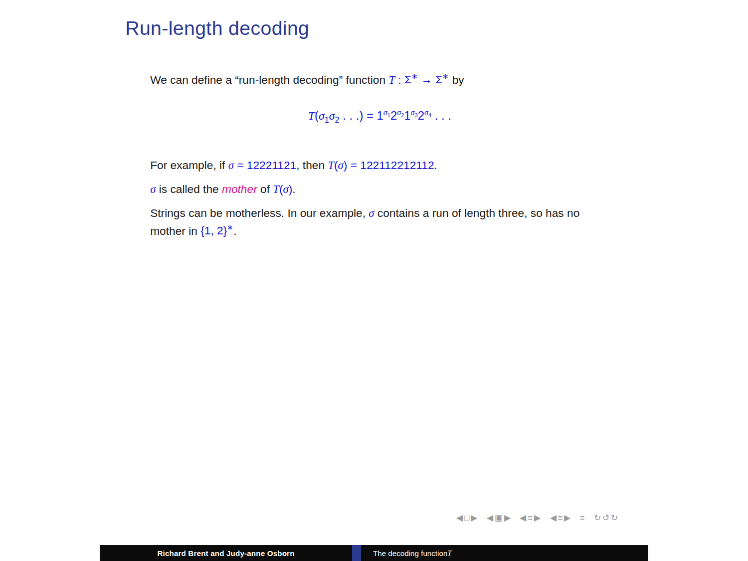Run-length decoding
We can define a “run-length decoding” function T : Σ∗ → Σ∗ by
T(σ1σ2 . . .) = 1σ12σ21σ32σ4 . . .
For example, if σ = 12221121, then T(σ) = 122112212112.
σ is called the mother of T(σ).
Strings can be motherless. In our example, σ contains a run of length three, so has no mother in {1, 2}∗.
◀□▶ ◀▣▶ ◀≡▶ ◀≡▶ ≡ ↻↺↻
Richard Brent and Judy-anne Osborn
The decoding function T